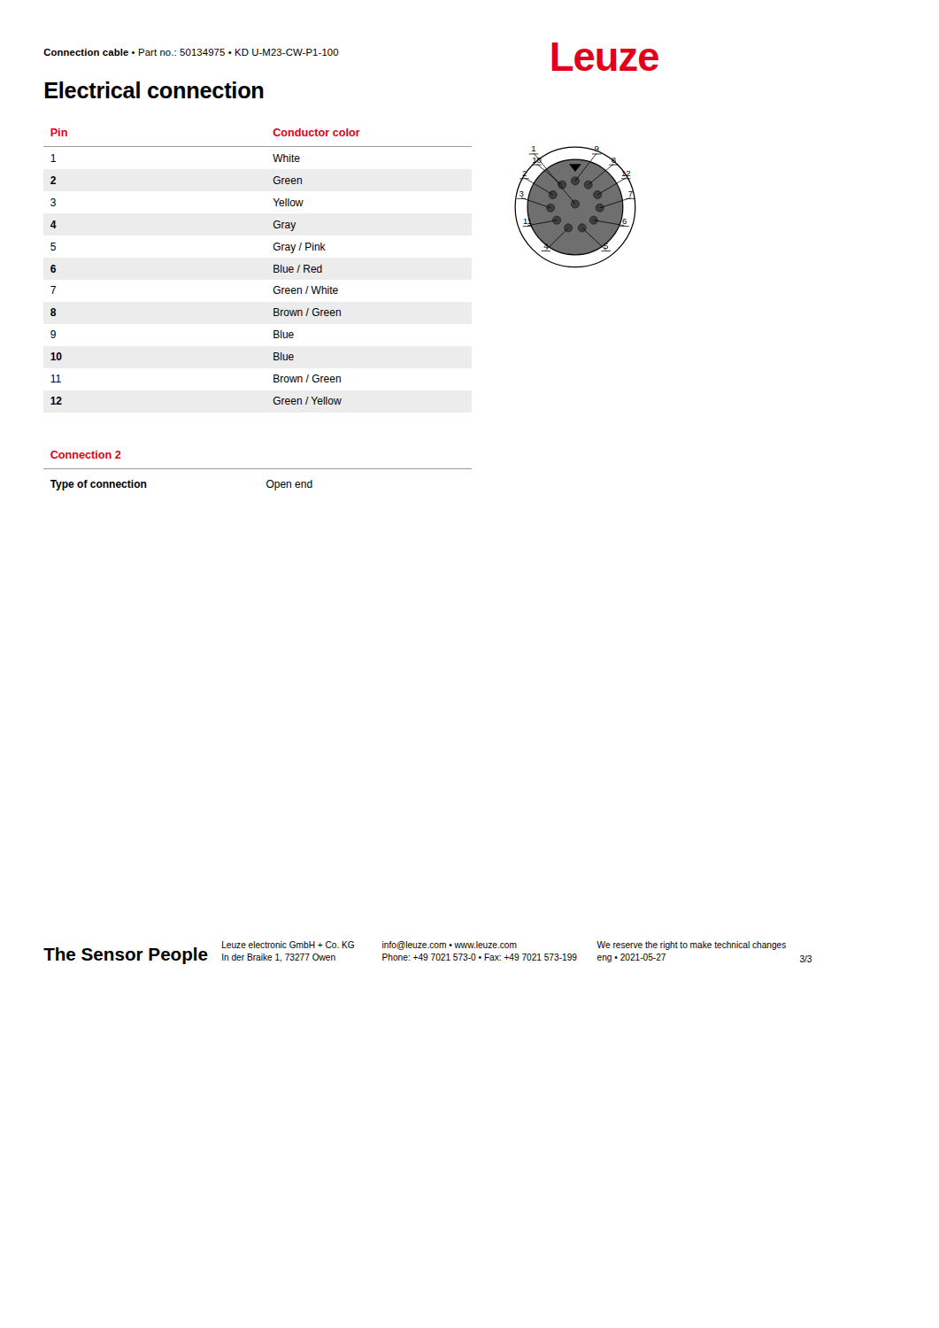Connection cable • Part no.: 50134975 • KD U-M23-CW-P1-100
Electrical connection
Leuze
| Pin | Conductor color |
| --- | --- |
| 1 | White |
| 2 | Green |
| 3 | Yellow |
| 4 | Gray |
| 5 | Gray / Pink |
| 6 | Blue / Red |
| 7 | Green / White |
| 8 | Brown / Green |
| 9 | Blue |
| 10 | Blue |
| 11 | Brown / Green |
| 12 | Green / Yellow |
9 8 12 7 6 5 4 11 3 2 10 1
Connection 2
Type of connection
Open end
The Sensor People
Leuze electronic GmbH + Co. KG
In der Braike 1, 73277 Owen
info@leuze.com • www.leuze.com
Phone: +49 7021 573-0 • Fax: +49 7021 573-199
We reserve the right to make technical changes
eng • 2021-05-27
3/3